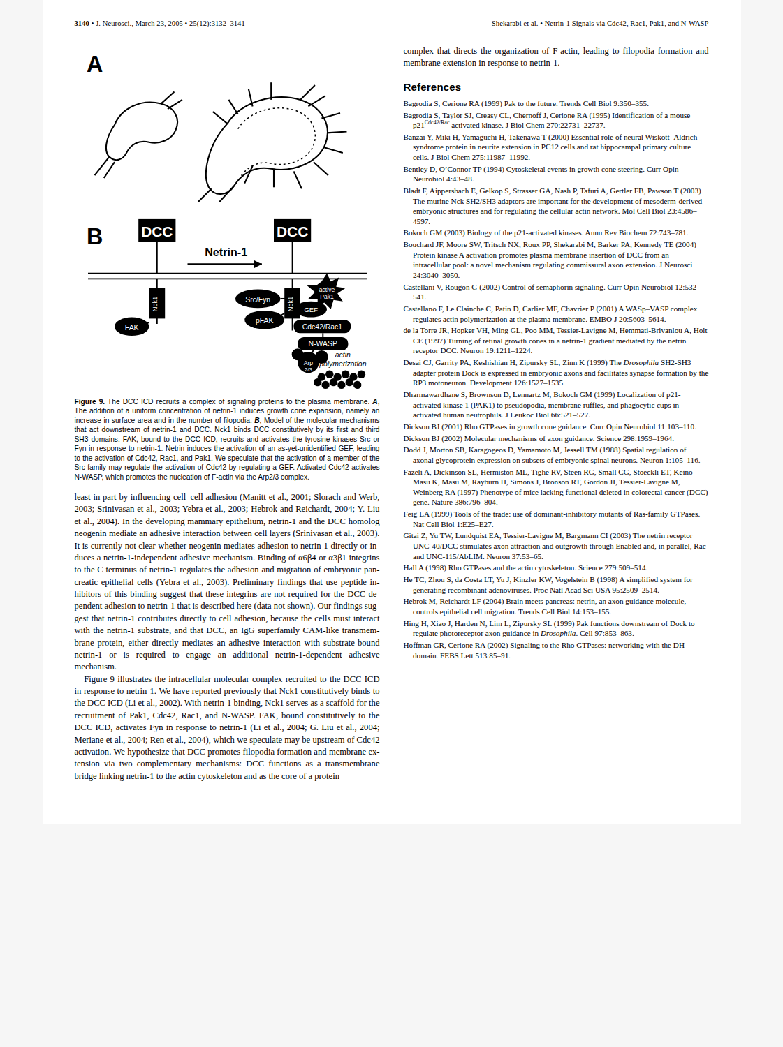3140 • J. Neurosci., March 23, 2005 • 25(12):3132–3141
Shekarabi et al. • Netrin-1 Signals via Cdc42, Rac1, Pak1, and N-WASP
A B DCC DCC Netrin-1 Nck1 FAK Nck1 Src/Fyn pFAK active Pak1 GEF Cdc42/Rac1 N-WASP Arp 2/3 actin polymerization
Figure 9. The DCC ICD recruits a complex of signaling proteins to the plasma membrane. A, The addition of a uniform concentration of netrin-1 induces growth cone expansion, namely an increase in surface area and in the number of filopodia. B, Model of the molecular mechanisms that act downstream of netrin-1 and DCC. Nck1 binds DCC constitutively by its first and third SH3 domains. FAK, bound to the DCC ICD, recruits and activates the tyrosine kinases Src or Fyn in response to netrin-1. Netrin induces the activation of an as-yet-unidentified GEF, leading to the activation of Cdc42, Rac1, and Pak1. We speculate that the activation of a member of the Src family may regulate the activation of Cdc42 by regulating a GEF. Activated Cdc42 activates N-WASP, which promotes the nucleation of F-actin via the Arp2/3 complex.
least in part by influencing cell–cell adhesion (Manitt et al., 2001; Slorach and Werb, 2003; Srinivasan et al., 2003; Yebra et al., 2003; Hebrok and Reichardt, 2004; Y. Liu et al., 2004). In the developing mammary epithelium, netrin-1 and the DCC homolog neogenin mediate an adhesive interaction between cell layers (Srinivasan et al., 2003). It is currently not clear whether neogenin mediates adhesion to netrin-1 directly or induces a netrin-1-independent adhesive mechanism. Binding of α6β4 or α3β1 integrins to the C terminus of netrin-1 regulates the adhesion and migration of embryonic pancreatic epithelial cells (Yebra et al., 2003). Preliminary findings that use peptide inhibitors of this binding suggest that these integrins are not required for the DCC-dependent adhesion to netrin-1 that is described here (data not shown). Our findings suggest that netrin-1 contributes directly to cell adhesion, because the cells must interact with the netrin-1 substrate, and that DCC, an IgG superfamily CAM-like transmembrane protein, either directly mediates an adhesive interaction with substrate-bound netrin-1 or is required to engage an additional netrin-1-dependent adhesive mechanism.
Figure 9 illustrates the intracellular molecular complex recruited to the DCC ICD in response to netrin-1. We have reported previously that Nck1 constitutively binds to the DCC ICD (Li et al., 2002). With netrin-1 binding, Nck1 serves as a scaffold for the recruitment of Pak1, Cdc42, Rac1, and N-WASP. FAK, bound constitutively to the DCC ICD, activates Fyn in response to netrin-1 (Li et al., 2004; G. Liu et al., 2004; Meriane et al., 2004; Ren et al., 2004), which we speculate may be upstream of Cdc42 activation. We hypothesize that DCC promotes filopodia formation and membrane extension via two complementary mechanisms: DCC functions as a transmembrane bridge linking netrin-1 to the actin cytoskeleton and as the core of a protein
complex that directs the organization of F-actin, leading to filopodia formation and membrane extension in response to netrin-1.
References
Bagrodia S, Cerione RA (1999) Pak to the future. Trends Cell Biol 9:350–355.
Bagrodia S, Taylor SJ, Creasy CL, Chernoff J, Cerione RA (1995) Identification of a mouse p21Cdc42/Rac activated kinase. J Biol Chem 270:22731–22737.
Banzai Y, Miki H, Yamaguchi H, Takenawa T (2000) Essential role of neural Wiskott–Aldrich syndrome protein in neurite extension in PC12 cells and rat hippocampal primary culture cells. J Biol Chem 275:11987–11992.
Bentley D, O’Connor TP (1994) Cytoskeletal events in growth cone steering. Curr Opin Neurobiol 4:43–48.
Bladt F, Aippersbach E, Gelkop S, Strasser GA, Nash P, Tafuri A, Gertler FB, Pawson T (2003) The murine Nck SH2/SH3 adaptors are important for the development of mesoderm-derived embryonic structures and for regulating the cellular actin network. Mol Cell Biol 23:4586–4597.
Bokoch GM (2003) Biology of the p21-activated kinases. Annu Rev Biochem 72:743–781.
Bouchard JF, Moore SW, Tritsch NX, Roux PP, Shekarabi M, Barker PA, Kennedy TE (2004) Protein kinase A activation promotes plasma membrane insertion of DCC from an intracellular pool: a novel mechanism regulating commissural axon extension. J Neurosci 24:3040–3050.
Castellani V, Rougon G (2002) Control of semaphorin signaling. Curr Opin Neurobiol 12:532–541.
Castellano F, Le Clainche C, Patin D, Carlier MF, Chavrier P (2001) A WASp–VASP complex regulates actin polymerization at the plasma membrane. EMBO J 20:5603–5614.
de la Torre JR, Hopker VH, Ming GL, Poo MM, Tessier-Lavigne M, Hemmati-Brivanlou A, Holt CE (1997) Turning of retinal growth cones in a netrin-1 gradient mediated by the netrin receptor DCC. Neuron 19:1211–1224.
Desai CJ, Garrity PA, Keshishian H, Zipursky SL, Zinn K (1999) The Drosophila SH2-SH3 adapter protein Dock is expressed in embryonic axons and facilitates synapse formation by the RP3 motoneuron. Development 126:1527–1535.
Dharmawardhane S, Brownson D, Lennartz M, Bokoch GM (1999) Localization of p21-activated kinase 1 (PAK1) to pseudopodia, membrane ruffles, and phagocytic cups in activated human neutrophils. J Leukoc Biol 66:521–527.
Dickson BJ (2001) Rho GTPases in growth cone guidance. Curr Opin Neurobiol 11:103–110.
Dickson BJ (2002) Molecular mechanisms of axon guidance. Science 298:1959–1964.
Dodd J, Morton SB, Karagogeos D, Yamamoto M, Jessell TM (1988) Spatial regulation of axonal glycoprotein expression on subsets of embryonic spinal neurons. Neuron 1:105–116.
Fazeli A, Dickinson SL, Hermiston ML, Tighe RV, Steen RG, Small CG, Stoeckli ET, Keino-Masu K, Masu M, Rayburn H, Simons J, Bronson RT, Gordon JI, Tessier-Lavigne M, Weinberg RA (1997) Phenotype of mice lacking functional deleted in colorectal cancer (DCC) gene. Nature 386:796–804.
Feig LA (1999) Tools of the trade: use of dominant-inhibitory mutants of Ras-family GTPases. Nat Cell Biol 1:E25–E27.
Gitai Z, Yu TW, Lundquist EA, Tessier-Lavigne M, Bargmann CI (2003) The netrin receptor UNC-40/DCC stimulates axon attraction and outgrowth through Enabled and, in parallel, Rac and UNC-115/AbLIM. Neuron 37:53–65.
Hall A (1998) Rho GTPases and the actin cytoskeleton. Science 279:509–514.
He TC, Zhou S, da Costa LT, Yu J, Kinzler KW, Vogelstein B (1998) A simplified system for generating recombinant adenoviruses. Proc Natl Acad Sci USA 95:2509–2514.
Hebrok M, Reichardt LF (2004) Brain meets pancreas: netrin, an axon guidance molecule, controls epithelial cell migration. Trends Cell Biol 14:153–155.
Hing H, Xiao J, Harden N, Lim L, Zipursky SL (1999) Pak functions downstream of Dock to regulate photoreceptor axon guidance in Drosophila. Cell 97:853–863.
Hoffman GR, Cerione RA (2002) Signaling to the Rho GTPases: networking with the DH domain. FEBS Lett 513:85–91.